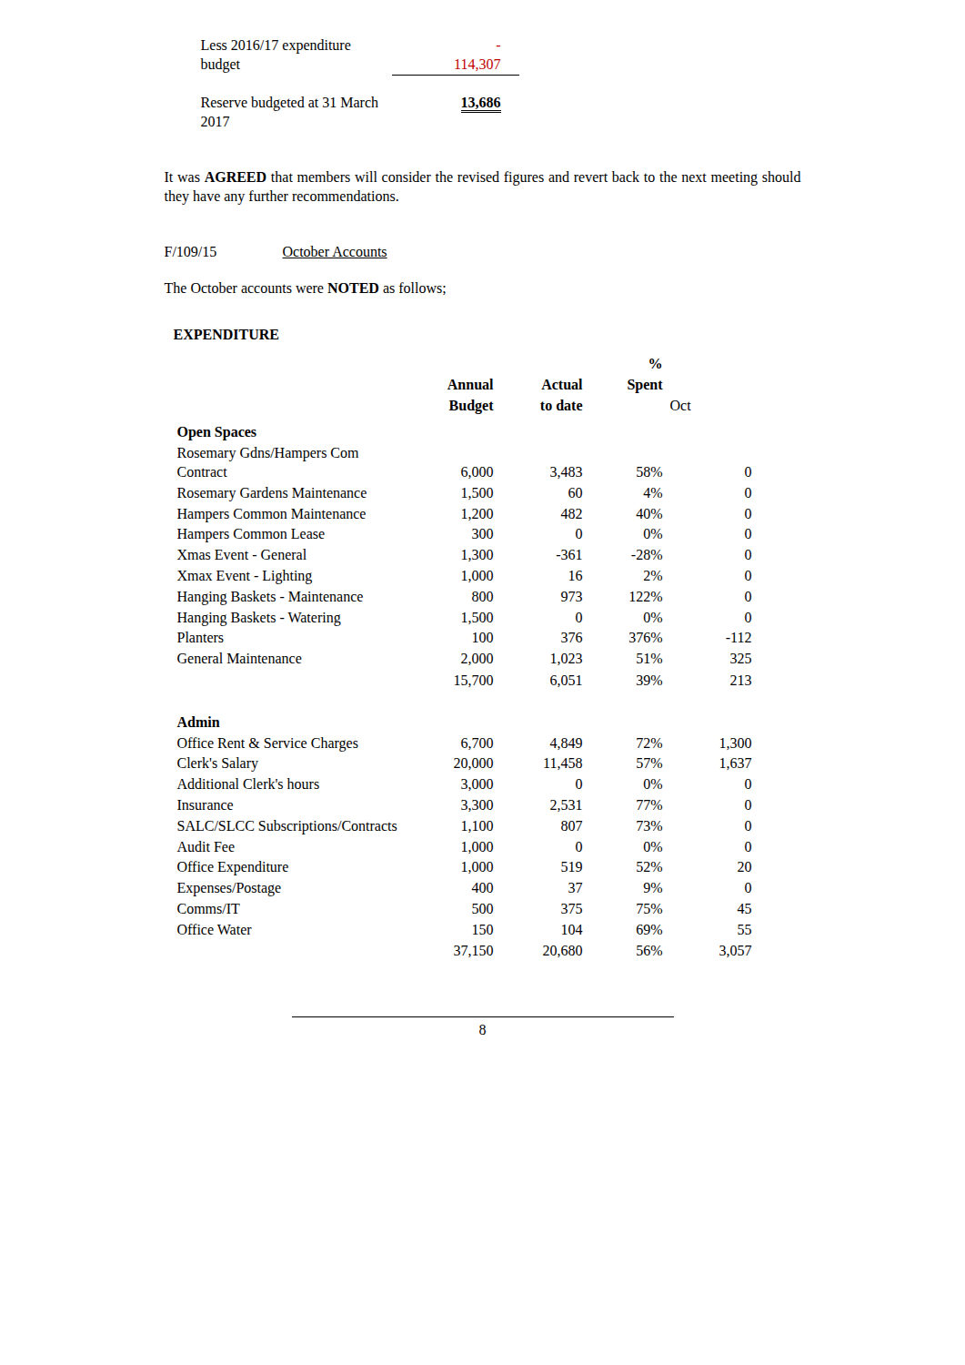| Less 2016/17 expenditure budget | - 114,307 |
| Reserve budgeted at 31 March 2017 | 13,686 |
It was AGREED that members will consider the revised figures and revert back to the next meeting should they have any further recommendations.
F/109/15 October Accounts
The October accounts were NOTED as follows;
EXPENDITURE
| | | | % | |
| | Annual | Actual | Spent | |
| | Budget | to date | | Oct |
| Open Spaces | | | | |
| Rosemary Gdns/Hampers Com Contract | 6,000 | 3,483 | 58% | 0 |
| Rosemary Gardens Maintenance | 1,500 | 60 | 4% | 0 |
| Hampers Common Maintenance | 1,200 | 482 | 40% | 0 |
| Hampers Common Lease | 300 | 0 | 0% | 0 |
| Xmas Event - General | 1,300 | -361 | -28% | 0 |
| Xmax Event - Lighting | 1,000 | 16 | 2% | 0 |
| Hanging Baskets - Maintenance | 800 | 973 | 122% | 0 |
| Hanging Baskets - Watering | 1,500 | 0 | 0% | 0 |
| Planters | 100 | 376 | 376% | -112 |
| General Maintenance | 2,000 | 1,023 | 51% | 325 |
| | 15,700 | 6,051 | 39% | 213 |
| Admin | | | | |
| Office Rent & Service Charges | 6,700 | 4,849 | 72% | 1,300 |
| Clerk's Salary | 20,000 | 11,458 | 57% | 1,637 |
| Additional Clerk's hours | 3,000 | 0 | 0% | 0 |
| Insurance | 3,300 | 2,531 | 77% | 0 |
| SALC/SLCC Subscriptions/Contracts | 1,100 | 807 | 73% | 0 |
| Audit Fee | 1,000 | 0 | 0% | 0 |
| Office Expenditure | 1,000 | 519 | 52% | 20 |
| Expenses/Postage | 400 | 37 | 9% | 0 |
| Comms/IT | 500 | 375 | 75% | 45 |
| Office Water | 150 | 104 | 69% | 55 |
| | 37,150 | 20,680 | 56% | 3,057 |
8